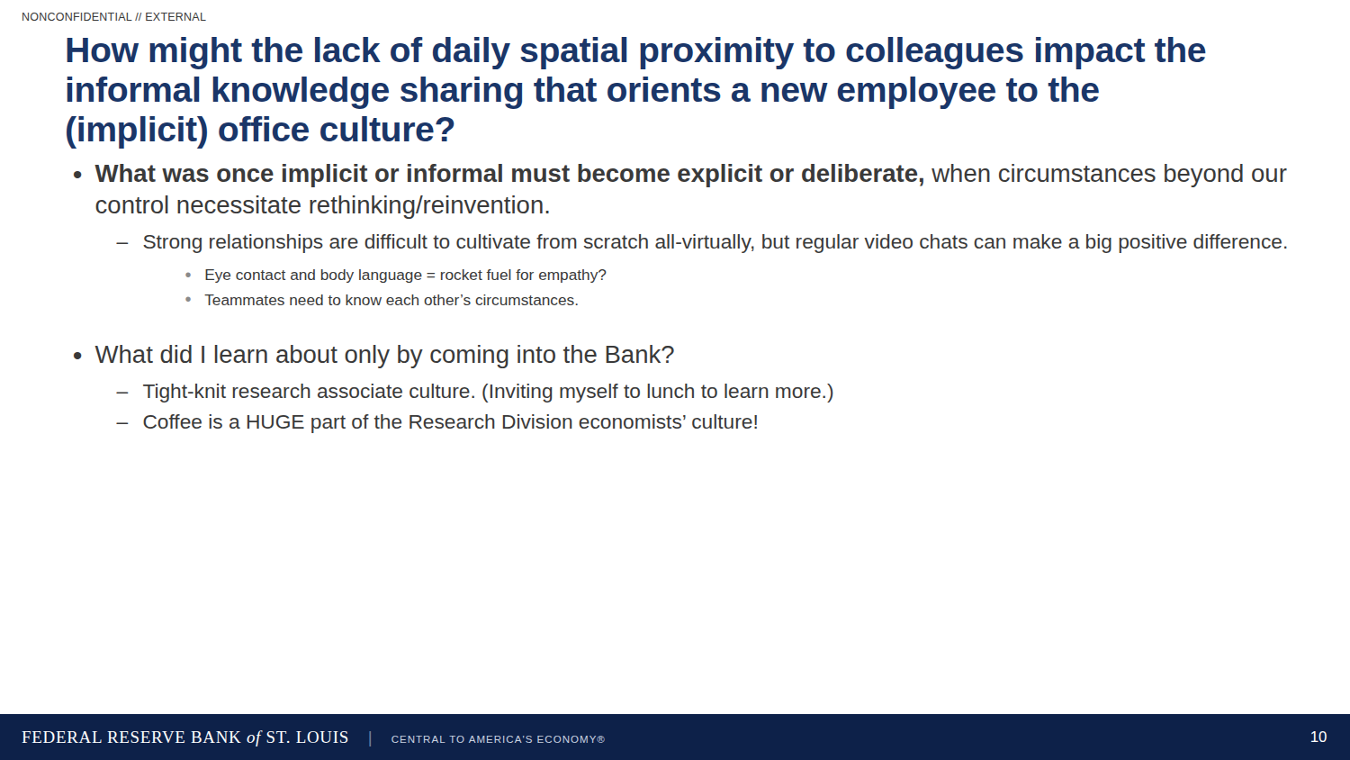NONCONFIDENTIAL // EXTERNAL
How might the lack of daily spatial proximity to colleagues impact the informal knowledge sharing that orients a new employee to the (implicit) office culture?
What was once implicit or informal must become explicit or deliberate, when circumstances beyond our control necessitate rethinking/reinvention.
Strong relationships are difficult to cultivate from scratch all-virtually, but regular video chats can make a big positive difference.
Eye contact and body language = rocket fuel for empathy?
Teammates need to know each other’s circumstances.
What did I learn about only by coming into the Bank?
Tight-knit research associate culture. (Inviting myself to lunch to learn more.)
Coffee is a HUGE part of the Research Division economists’ culture!
FEDERAL RESERVE BANK of ST. LOUIS | CENTRAL TO AMERICA'S ECONOMY®
10